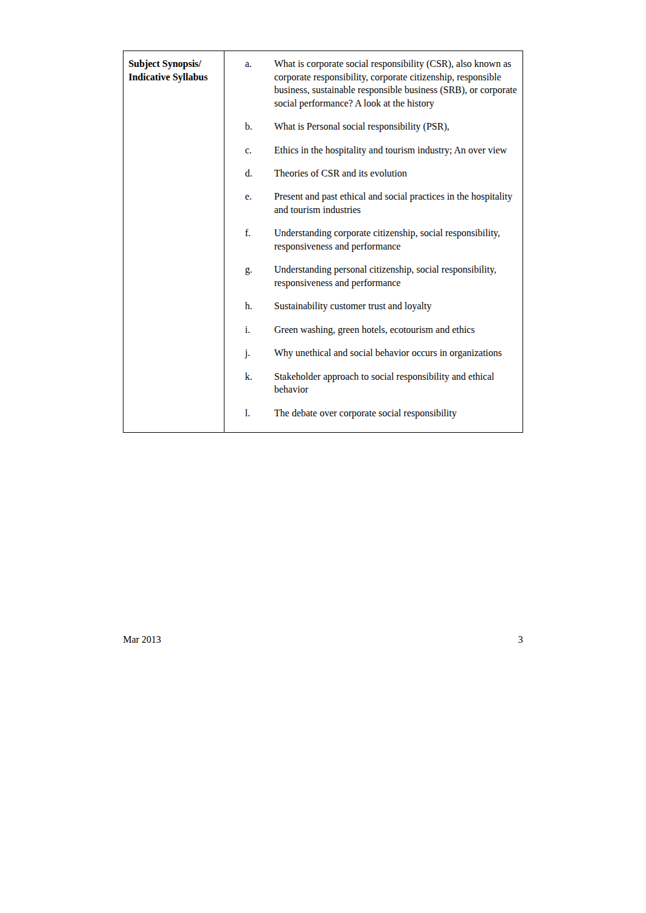| Subject Synopsis/ Indicative Syllabus | a. What is corporate social responsibility (CSR), also known as corporate responsibility, corporate citizenship, responsible business, sustainable responsible business (SRB), or corporate social performance? A look at the history b. What is Personal social responsibility (PSR), c. Ethics in the hospitality and tourism industry; An over view d. Theories of CSR and its evolution e. Present and past ethical and social practices in the hospitality and tourism industries f. Understanding corporate citizenship, social responsibility, responsiveness and performance g. Understanding personal citizenship, social responsibility, responsiveness and performance h. Sustainability customer trust and loyalty i. Green washing, green hotels, ecotourism and ethics j. Why unethical and social behavior occurs in organizations k. Stakeholder approach to social responsibility and ethical behavior l. The debate over corporate social responsibility |
Mar 2013
3